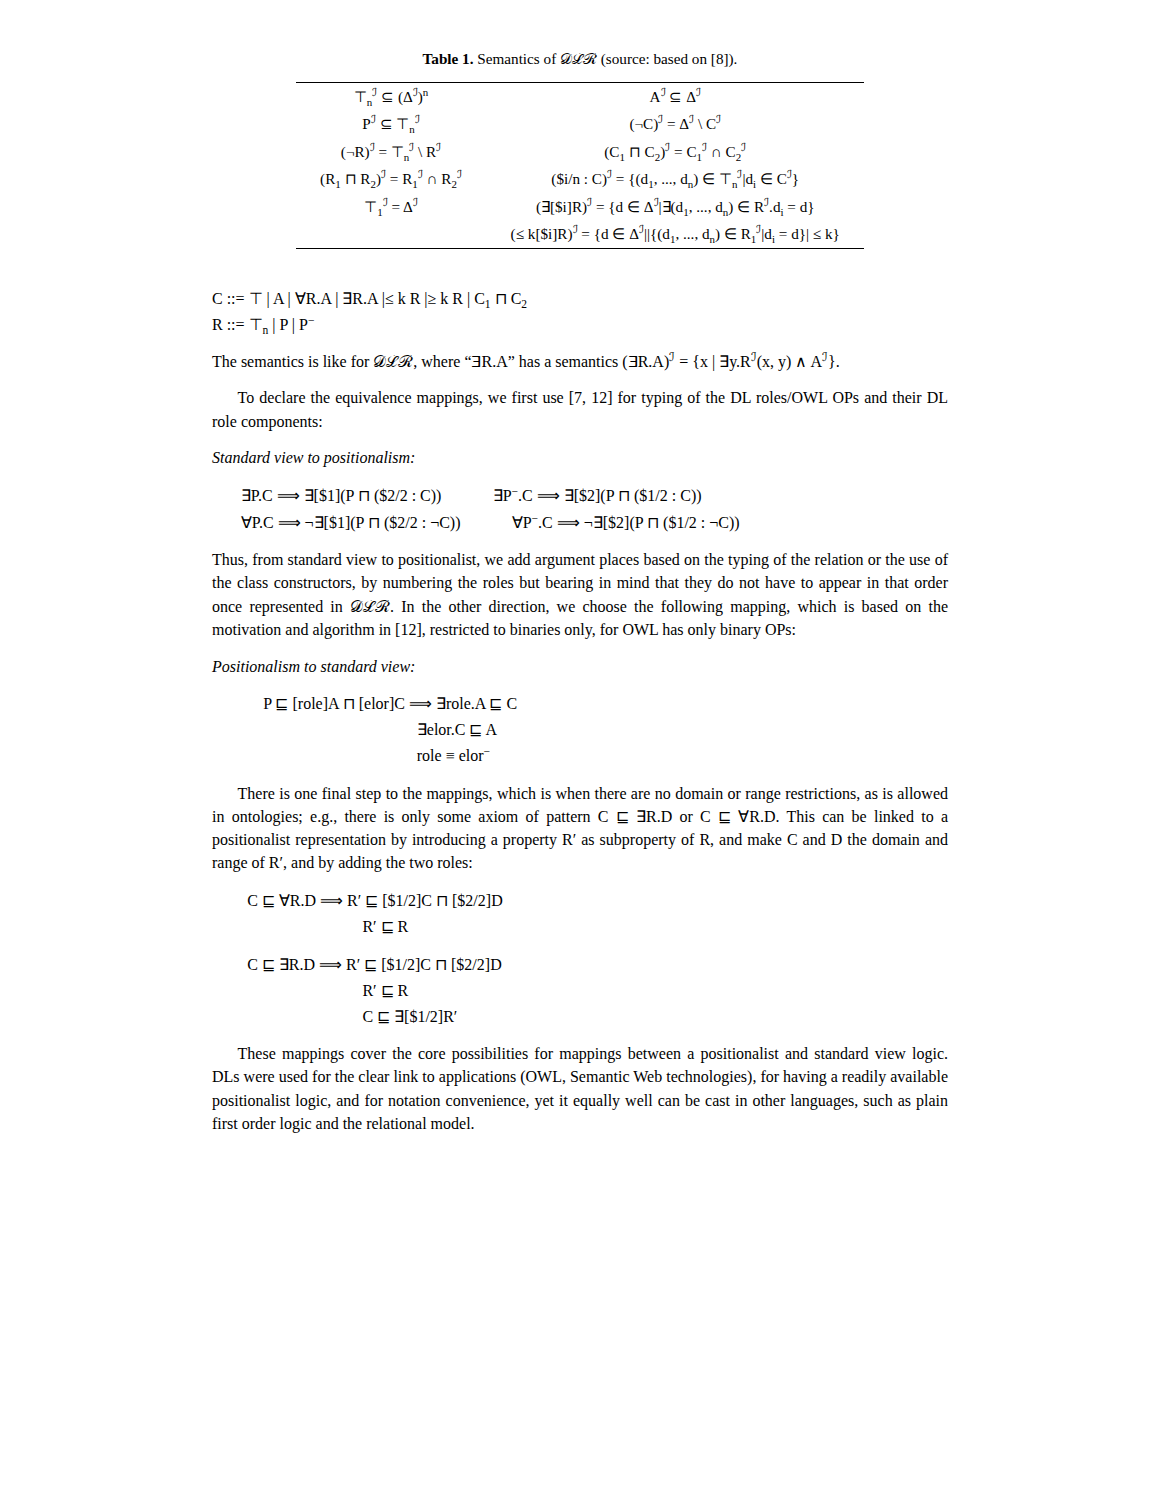Table 1. Semantics of 𝒟ℒℛ (source: based on [8]).
| ⊤ n ℐ ⊆ (Δ ℐ ) n | A ℐ ⊆ Δ ℐ |
| P ℐ ⊆ ⊤ n ℐ | (¬C) ℐ = Δ ℐ \ C ℐ |
| (¬R) ℐ = ⊤ n ℐ \ R ℐ | (C 1 ⊓ C 2 ) ℐ = C 1 ℐ ∩ C 2 ℐ |
| (R 1 ⊓ R 2 ) ℐ = R 1 ℐ ∩ R 2 ℐ | ($i/n : C) ℐ = {(d 1 , ..., d n ) ∈ ⊤ n ℐ /d i ∈ C ℐ } |
| ⊤ 1 ℐ = Δ ℐ | (∃[$i]R) ℐ = {d ∈ Δ ℐ /∃(d 1 , ..., d n ) ∈ R ℐ .d i = d} |
| | (≤ k[$i]R) ℐ = {d ∈ Δ ℐ //{(d 1 , ..., d n ) ∈ R 1 ℐ /d i = d}/ ≤ k} |
C ::= ⊤ | A | ∀R.A | ∃R.A |≤ k R |≥ k R | C1 ⊓ C2
R ::= ⊤n | P | P−
The semantics is like for 𝒟ℒℛ, where “∃R.A” has a semantics (∃R.A)ℐ = {x | ∃y.Rℐ(x, y) ∧ Aℐ}.
To declare the equivalence mappings, we first use [7, 12] for typing of the DL roles/OWL OPs and their DL role components:
Standard view to positionalism:
∃P.C ⟹ ∃[$1](P ⊓ ($2/2 : C)) ∃P−.C ⟹ ∃[$2](P ⊓ ($1/2 : C))
∀P.C ⟹ ¬∃[$1](P ⊓ ($2/2 : ¬C)) ∀P−.C ⟹ ¬∃[$2](P ⊓ ($1/2 : ¬C))
Thus, from standard view to positionalist, we add argument places based on the typing of the relation or the use of the class constructors, by numbering the roles but bearing in mind that they do not have to appear in that order once represented in 𝒟ℒℛ. In the other direction, we choose the following mapping, which is based on the motivation and algorithm in [12], restricted to binaries only, for OWL has only binary OPs:
Positionalism to standard view:
P ⊑ [role]A ⊓ [elor]C ⟹ ∃role.A ⊑ C
∃elor.C ⊑ A
role ≡ elor−
There is one final step to the mappings, which is when there are no domain or range restrictions, as is allowed in ontologies; e.g., there is only some axiom of pattern C ⊑ ∃R.D or C ⊑ ∀R.D. This can be linked to a positionalist representation by introducing a property R′ as subproperty of R, and make C and D the domain and range of R′, and by adding the two roles:
C ⊑ ∀R.D ⟹ R′ ⊑ [$1/2]C ⊓ [$2/2]D
R′ ⊑ R
C ⊑ ∃R.D ⟹ R′ ⊑ [$1/2]C ⊓ [$2/2]D
R′ ⊑ R
C ⊑ ∃[$1/2]R′
These mappings cover the core possibilities for mappings between a positionalist and standard view logic. DLs were used for the clear link to applications (OWL, Semantic Web technologies), for having a readily available positionalist logic, and for notation convenience, yet it equally well can be cast in other languages, such as plain first order logic and the relational model.